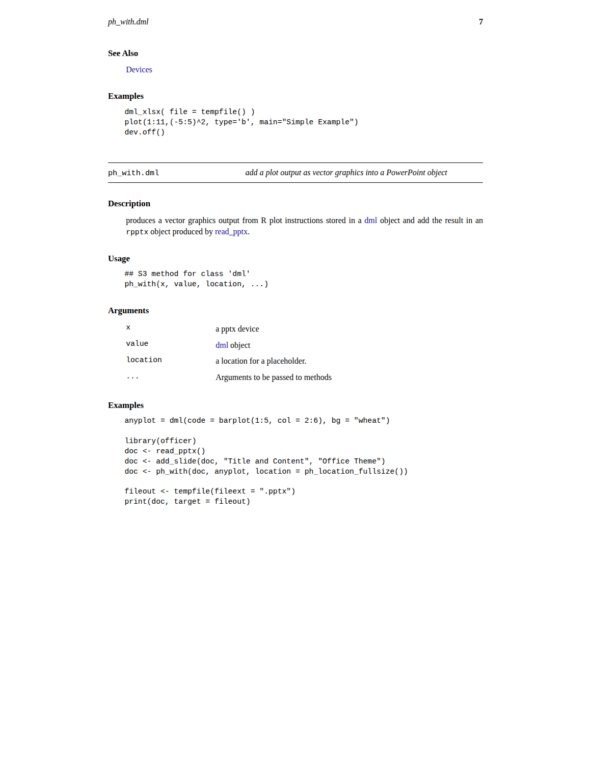ph_with.dml 7
See Also
Devices
Examples
dml_xlsx( file = tempfile() )
plot(1:11,(-5:5)^2, type='b', main="Simple Example")
dev.off()
ph_with.dml add a plot output as vector graphics into a PowerPoint object
Description
produces a vector graphics output from R plot instructions stored in a dml object and add the result in an rpptx object produced by read_pptx.
Usage
## S3 method for class 'dml'
ph_with(x, value, location, ...)
Arguments
x
a pptx device
value
dml object
location
a location for a placeholder.
...
Arguments to be passed to methods
Examples
anyplot = dml(code = barplot(1:5, col = 2:6), bg = "wheat")

library(officer)
doc <- read_pptx()
doc <- add_slide(doc, "Title and Content", "Office Theme")
doc <- ph_with(doc, anyplot, location = ph_location_fullsize())

fileout <- tempfile(fileext = ".pptx")
print(doc, target = fileout)